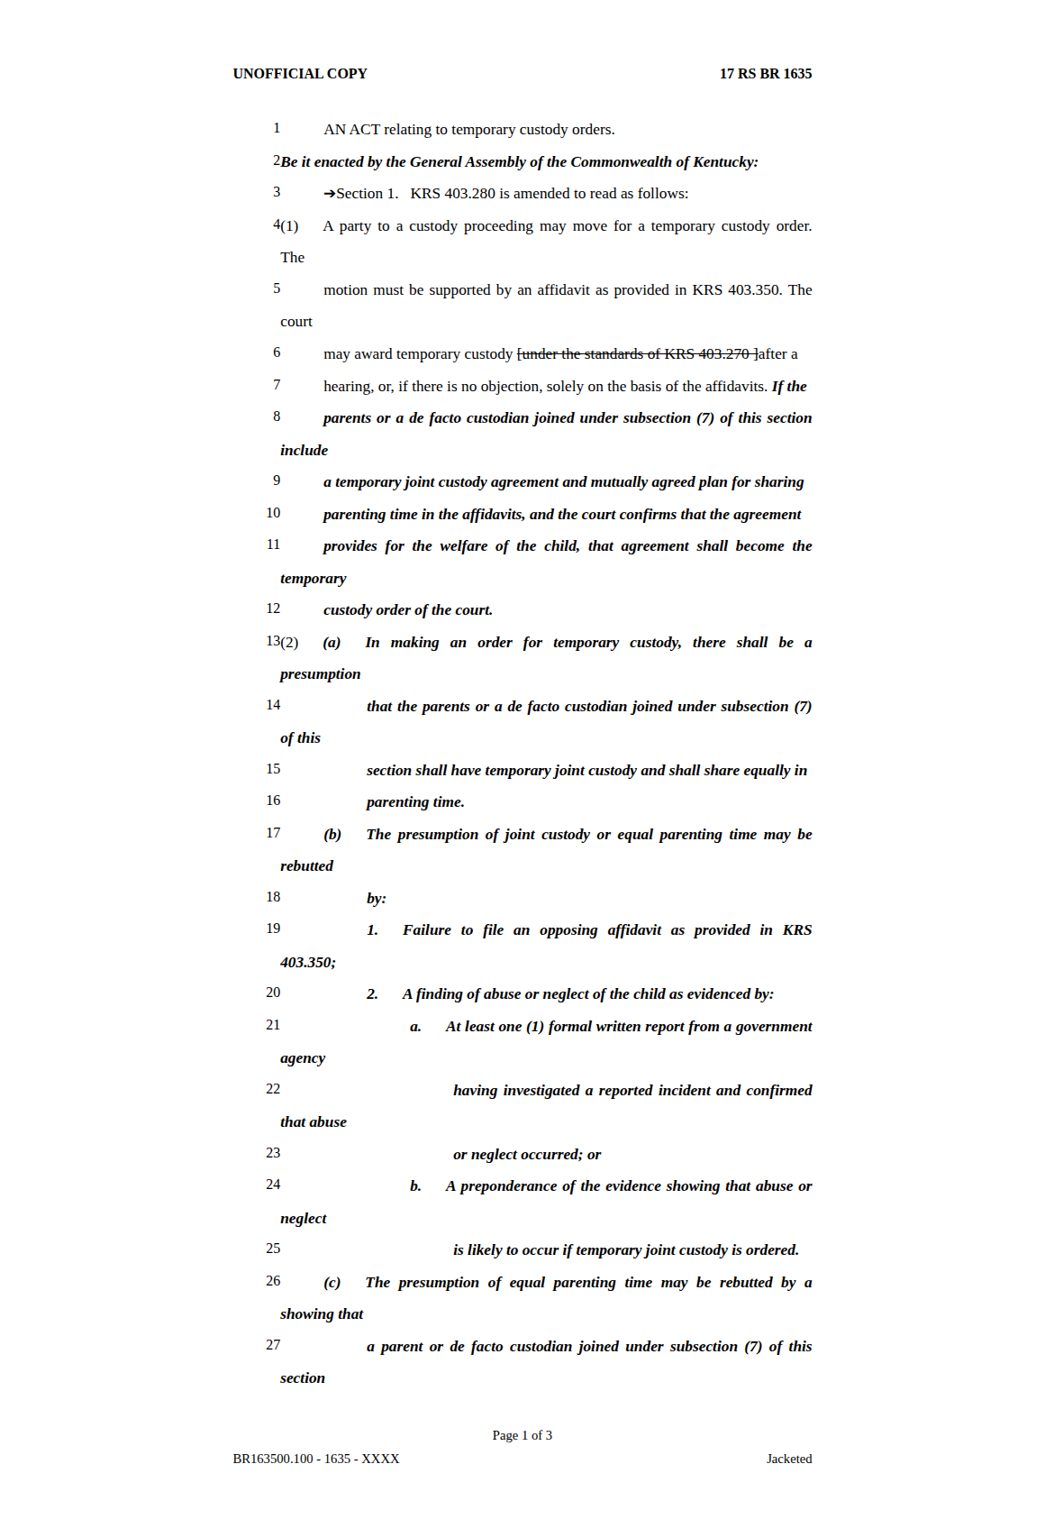UNOFFICIAL COPY 17 RS BR 1635
| 1 | AN ACT relating to temporary custody orders. |
| 2 | Be it enacted by the General Assembly of the Commonwealth of Kentucky: |
| 3 | ➔ Section 1. KRS 403.280 is amended to read as follows: |
| 4 | (1) A party to a custody proceeding may move for a temporary custody order. The |
| 5 | motion must be supported by an affidavit as provided in KRS 403.350. The court |
| 6 | may award temporary custody [under the standards of KRS 403.270 ] after a |
| 7 | hearing, or, if there is no objection, solely on the basis of the affidavits. If the |
| 8 | parents or a de facto custodian joined under subsection (7) of this section include |
| 9 | a temporary joint custody agreement and mutually agreed plan for sharing |
| 10 | parenting time in the affidavits, and the court confirms that the agreement |
| 11 | provides for the welfare of the child, that agreement shall become the temporary |
| 12 | custody order of the court. |
| 13 | (2) (a) In making an order for temporary custody, there shall be a presumption |
| 14 | that the parents or a de facto custodian joined under subsection (7) of this |
| 15 | section shall have temporary joint custody and shall share equally in |
| 16 | parenting time. |
| 17 | (b) The presumption of joint custody or equal parenting time may be rebutted |
| 18 | by: |
| 19 | 1. Failure to file an opposing affidavit as provided in KRS 403.350; |
| 20 | 2. A finding of abuse or neglect of the child as evidenced by: |
| 21 | a. At least one (1) formal written report from a government agency |
| 22 | having investigated a reported incident and confirmed that abuse |
| 23 | or neglect occurred; or |
| 24 | b. A preponderance of the evidence showing that abuse or neglect |
| 25 | is likely to occur if temporary joint custody is ordered. |
| 26 | (c) The presumption of equal parenting time may be rebutted by a showing that |
| 27 | a parent or de facto custodian joined under subsection (7) of this section |
Page 1 of 3
BR163500.100 - 1635 - XXXX Jacketed